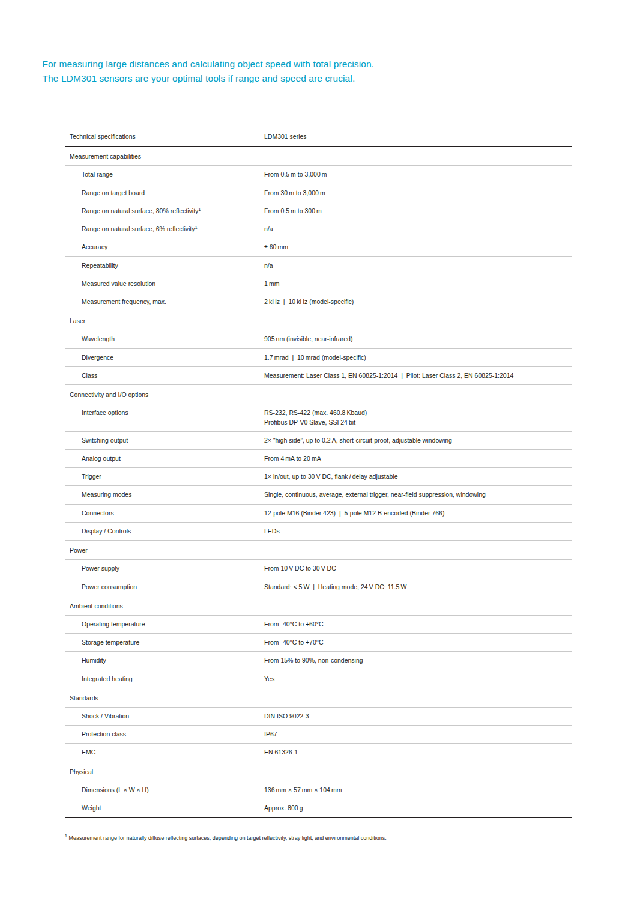For measuring large distances and calculating object speed with total precision.
The LDM301 sensors are your optimal tools if range and speed are crucial.
| Technical specifications | LDM301 series |
| Measurement capabilities | |
| Total range | From 0.5 m to 3,000 m |
| Range on target board | From 30 m to 3,000 m |
| Range on natural surface, 80% reflectivity 1 | From 0.5 m to 300 m |
| Range on natural surface, 6% reflectivity 1 | n/a |
| Accuracy | ± 60 mm |
| Repeatability | n/a |
| Measured value resolution | 1 mm |
| Measurement frequency, max. | 2 kHz / 10 kHz (model-specific) |
| Laser | |
| Wavelength | 905 nm (invisible, near-infrared) |
| Divergence | 1.7 mrad / 10 mrad (model-specific) |
| Class | Measurement: Laser Class 1, EN 60825-1:2014 / Pilot: Laser Class 2, EN 60825-1:2014 |
| Connectivity and I/O options | |
| Interface options | RS-232, RS-422 (max. 460.8 Kbaud) Profibus DP-V0 Slave, SSI 24 bit |
| Switching output | 2× “high side”, up to 0.2 A, short-circuit-proof, adjustable windowing |
| Analog output | From 4 mA to 20 mA |
| Trigger | 1× in/out, up to 30 V DC, flank / delay adjustable |
| Measuring modes | Single, continuous, average, external trigger, near-field suppression, windowing |
| Connectors | 12-pole M16 (Binder 423) / 5-pole M12 B-encoded (Binder 766) |
| Display / Controls | LEDs |
| Power | |
| Power supply | From 10 V DC to 30 V DC |
| Power consumption | Standard: < 5 W / Heating mode, 24 V DC: 11.5 W |
| Ambient conditions | |
| Operating temperature | From -40°C to +60°C |
| Storage temperature | From -40°C to +70°C |
| Humidity | From 15% to 90%, non-condensing |
| Integrated heating | Yes |
| Standards | |
| Shock / Vibration | DIN ISO 9022-3 |
| Protection class | IP67 |
| EMC | EN 61326-1 |
| Physical | |
| Dimensions (L × W × H) | 136 mm × 57 mm × 104 mm |
| Weight | Approx. 800 g |
1 Measurement range for naturally diffuse reflecting surfaces, depending on target reflectivity, stray light, and environmental conditions.